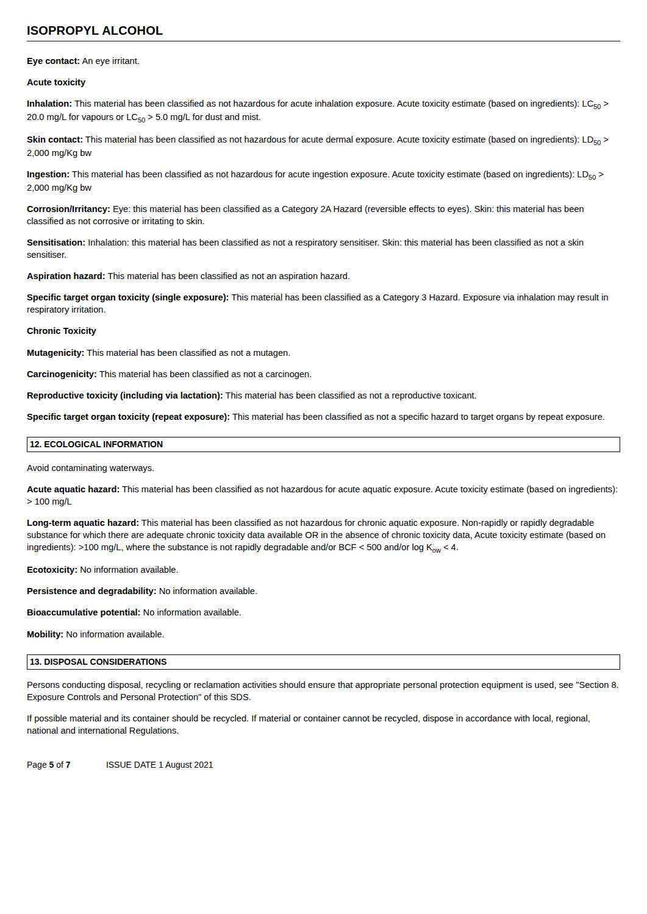ISOPROPYL ALCOHOL
Eye contact: An eye irritant.
Acute toxicity
Inhalation: This material has been classified as not hazardous for acute inhalation exposure. Acute toxicity estimate (based on ingredients): LC50 > 20.0 mg/L for vapours or LC50 > 5.0 mg/L for dust and mist.
Skin contact: This material has been classified as not hazardous for acute dermal exposure. Acute toxicity estimate (based on ingredients): LD50 > 2,000 mg/Kg bw
Ingestion: This material has been classified as not hazardous for acute ingestion exposure. Acute toxicity estimate (based on ingredients): LD50 > 2,000 mg/Kg bw
Corrosion/Irritancy: Eye: this material has been classified as a Category 2A Hazard (reversible effects to eyes). Skin: this material has been classified as not corrosive or irritating to skin.
Sensitisation: Inhalation: this material has been classified as not a respiratory sensitiser. Skin: this material has been classified as not a skin sensitiser.
Aspiration hazard: This material has been classified as not an aspiration hazard.
Specific target organ toxicity (single exposure): This material has been classified as a Category 3 Hazard. Exposure via inhalation may result in respiratory irritation.
Chronic Toxicity
Mutagenicity: This material has been classified as not a mutagen.
Carcinogenicity: This material has been classified as not a carcinogen.
Reproductive toxicity (including via lactation): This material has been classified as not a reproductive toxicant.
Specific target organ toxicity (repeat exposure): This material has been classified as not a specific hazard to target organs by repeat exposure.
12. ECOLOGICAL INFORMATION
Avoid contaminating waterways.
Acute aquatic hazard: This material has been classified as not hazardous for acute aquatic exposure. Acute toxicity estimate (based on ingredients): > 100 mg/L
Long-term aquatic hazard: This material has been classified as not hazardous for chronic aquatic exposure. Non-rapidly or rapidly degradable substance for which there are adequate chronic toxicity data available OR in the absence of chronic toxicity data, Acute toxicity estimate (based on ingredients): >100 mg/L, where the substance is not rapidly degradable and/or BCF < 500 and/or log Kow < 4.
Ecotoxicity: No information available.
Persistence and degradability: No information available.
Bioaccumulative potential: No information available.
Mobility: No information available.
13. DISPOSAL CONSIDERATIONS
Persons conducting disposal, recycling or reclamation activities should ensure that appropriate personal protection equipment is used, see "Section 8. Exposure Controls and Personal Protection" of this SDS.
If possible material and its container should be recycled. If material or container cannot be recycled, dispose in accordance with local, regional, national and international Regulations.
Page 5 of 7 ISSUE DATE 1 August 2021